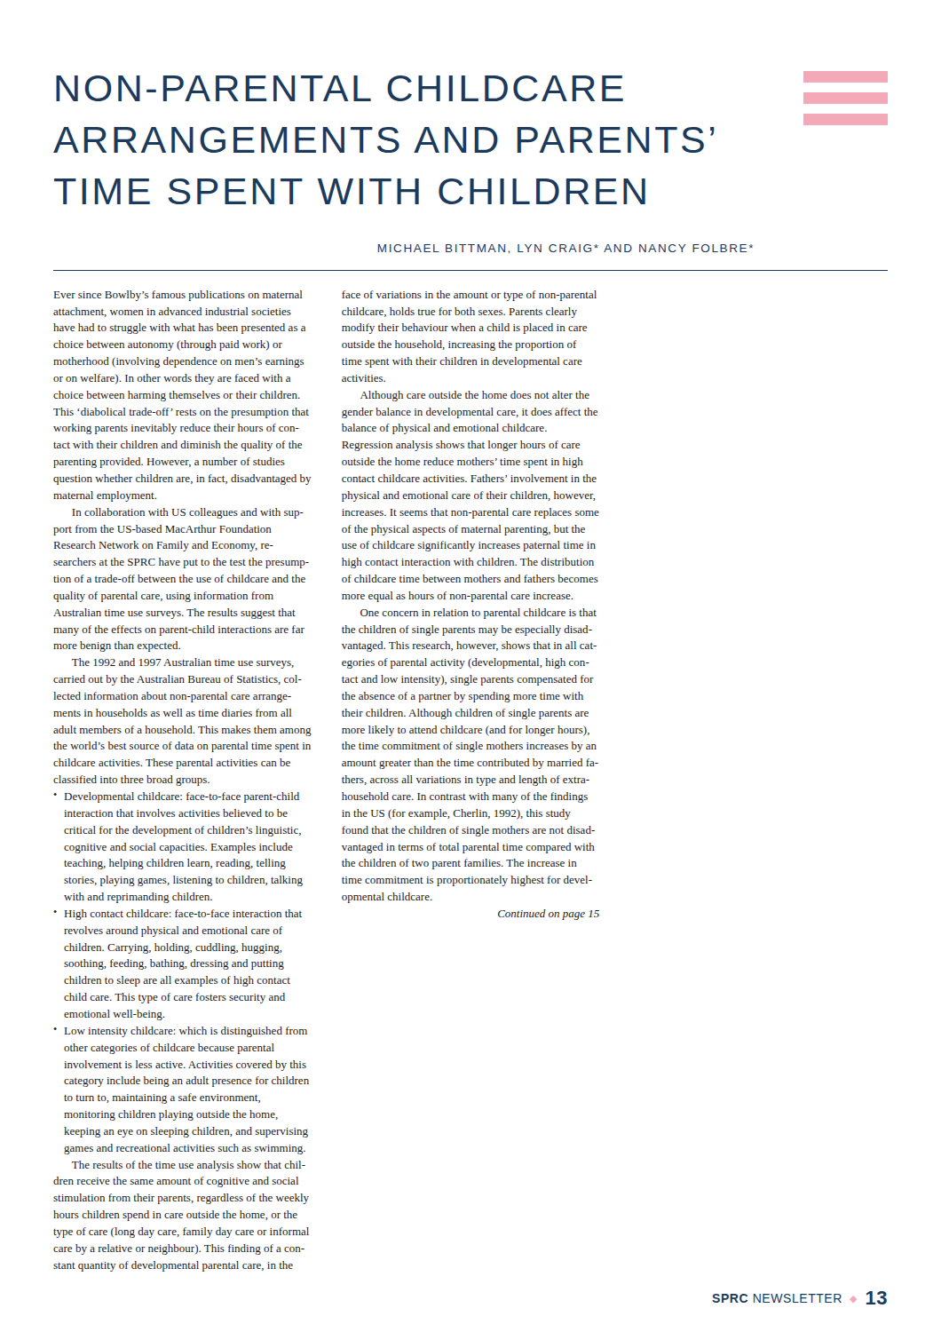Non-parental childcare arrangements and parents’ time spent with children
Michael Bittman, Lyn Craig* and Nancy Folbre*
Ever since Bowlby’s famous publications on maternal attachment, women in advanced industrial societies have had to struggle with what has been presented as a choice between autonomy (through paid work) or motherhood (involving dependence on men’s earnings or on welfare). In other words they are faced with a choice between harming themselves or their children. This ‘diabolical trade-off’ rests on the presumption that working parents inevitably reduce their hours of contact with their children and diminish the quality of the parenting provided. However, a number of studies question whether children are, in fact, disadvantaged by maternal employment.
In collaboration with US colleagues and with support from the US-based MacArthur Foundation Research Network on Family and Economy, researchers at the SPRC have put to the test the presumption of a trade-off between the use of childcare and the quality of parental care, using information from Australian time use surveys. The results suggest that many of the effects on parent-child interactions are far more benign than expected.
The 1992 and 1997 Australian time use surveys, carried out by the Australian Bureau of Statistics, collected information about non-parental care arrangements in households as well as time diaries from all adult members of a household. This makes them among the world’s best source of data on parental time spent in childcare activities. These parental activities can be classified into three broad groups.
Developmental childcare: face-to-face parent-child interaction that involves activities believed to be critical for the development of children’s linguistic, cognitive and social capacities. Examples include teaching, helping children learn, reading, telling stories, playing games, listening to children, talking with and reprimanding children.
High contact childcare: face-to-face interaction that revolves around physical and emotional care of children. Carrying, holding, cuddling, hugging, soothing, feeding, bathing, dressing and putting children to sleep are all examples of high contact child care. This type of care fosters security and emotional well-being.
Low intensity childcare: which is distinguished from other categories of childcare because parental involvement is less active. Activities covered by this category include being an adult presence for children to turn to, maintaining a safe environment, monitoring children playing outside the home, keeping an eye on sleeping children, and supervising games and recreational activities such as swimming.
The results of the time use analysis show that children receive the same amount of cognitive and social stimulation from their parents, regardless of the weekly hours children spend in care outside the home, or the type of care (long day care, family day care or informal care by a relative or neighbour). This finding of a constant quantity of developmental parental care, in the face of variations in the amount or type of non-parental childcare, holds true for both sexes. Parents clearly modify their behaviour when a child is placed in care outside the household, increasing the proportion of time spent with their children in developmental care activities.
Although care outside the home does not alter the gender balance in developmental care, it does affect the balance of physical and emotional childcare. Regression analysis shows that longer hours of care outside the home reduce mothers’ time spent in high contact childcare activities. Fathers’ involvement in the physical and emotional care of their children, however, increases. It seems that non-parental care replaces some of the physical aspects of maternal parenting, but the use of childcare significantly increases paternal time in high contact interaction with children. The distribution of childcare time between mothers and fathers becomes more equal as hours of non-parental care increase.
One concern in relation to parental childcare is that the children of single parents may be especially disadvantaged. This research, however, shows that in all categories of parental activity (developmental, high contact and low intensity), single parents compensated for the absence of a partner by spending more time with their children. Although children of single parents are more likely to attend childcare (and for longer hours), the time commitment of single mothers increases by an amount greater than the time contributed by married fathers, across all variations in type and length of extra-household care. In contrast with many of the findings in the US (for example, Cherlin, 1992), this study found that the children of single mothers are not disadvantaged in terms of total parental time compared with the children of two parent families. The increase in time commitment is proportionately highest for developmental childcare. Continued on page 15
SPRC NEWSLETTER ◆ 13